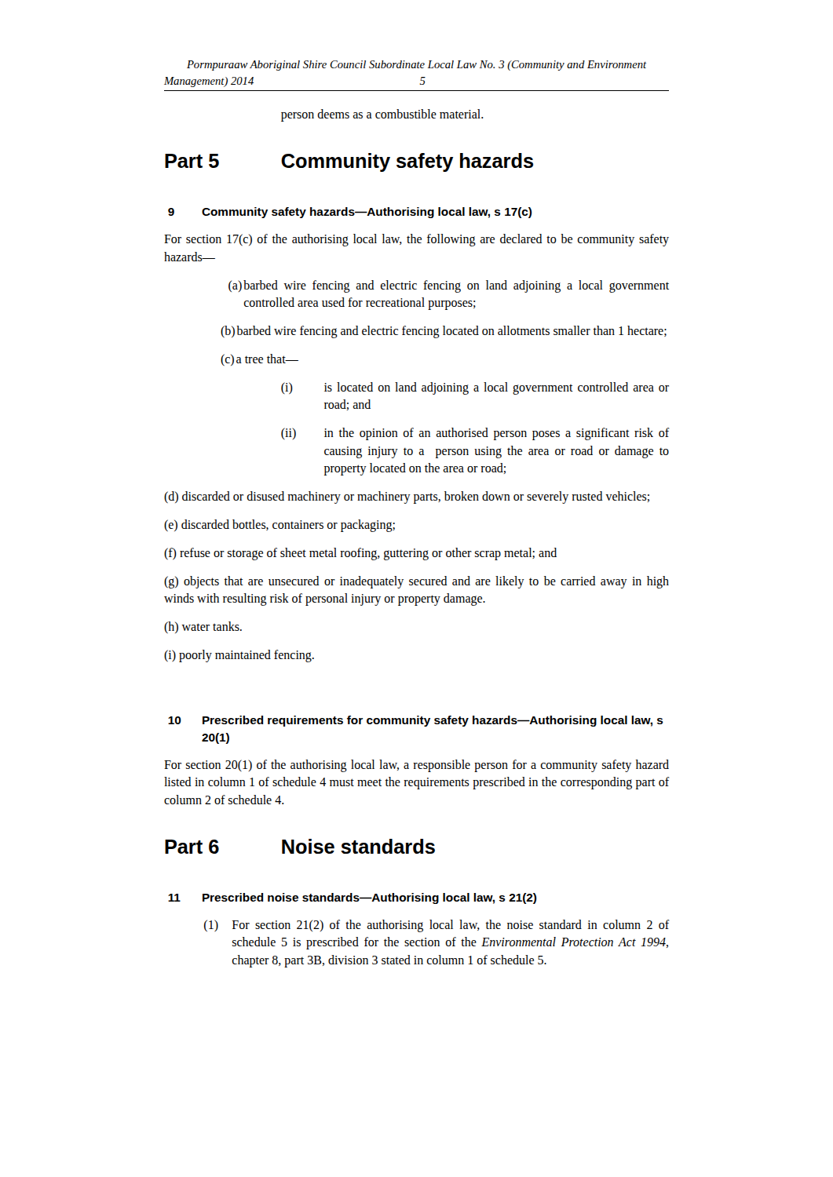Pormpuraaw Aboriginal Shire Council Subordinate Local Law No. 3 (Community and Environment
Management) 2014 5
person deems as a combustible material.
Part 5 Community safety hazards
9 Community safety hazards—Authorising local law, s 17(c)
For section 17(c) of the authorising local law, the following are declared to be community safety hazards—
(a) barbed wire fencing and electric fencing on land adjoining a local government controlled area used for recreational purposes;
(b) barbed wire fencing and electric fencing located on allotments smaller than 1 hectare;
(c) a tree that—
(i) is located on land adjoining a local government controlled area or road; and
(ii) in the opinion of an authorised person poses a significant risk of causing injury to a person using the area or road or damage to property located on the area or road;
(d) discarded or disused machinery or machinery parts, broken down or severely rusted vehicles;
(e) discarded bottles, containers or packaging;
(f) refuse or storage of sheet metal roofing, guttering or other scrap metal; and
(g) objects that are unsecured or inadequately secured and are likely to be carried away in high winds with resulting risk of personal injury or property damage.
(h) water tanks.
(i) poorly maintained fencing.
10 Prescribed requirements for community safety hazards—Authorising local law, s 20(1)
For section 20(1) of the authorising local law, a responsible person for a community safety hazard listed in column 1 of schedule 4 must meet the requirements prescribed in the corresponding part of column 2 of schedule 4.
Part 6 Noise standards
11 Prescribed noise standards—Authorising local law, s 21(2)
(1) For section 21(2) of the authorising local law, the noise standard in column 2 of schedule 5 is prescribed for the section of the Environmental Protection Act 1994, chapter 8, part 3B, division 3 stated in column 1 of schedule 5.